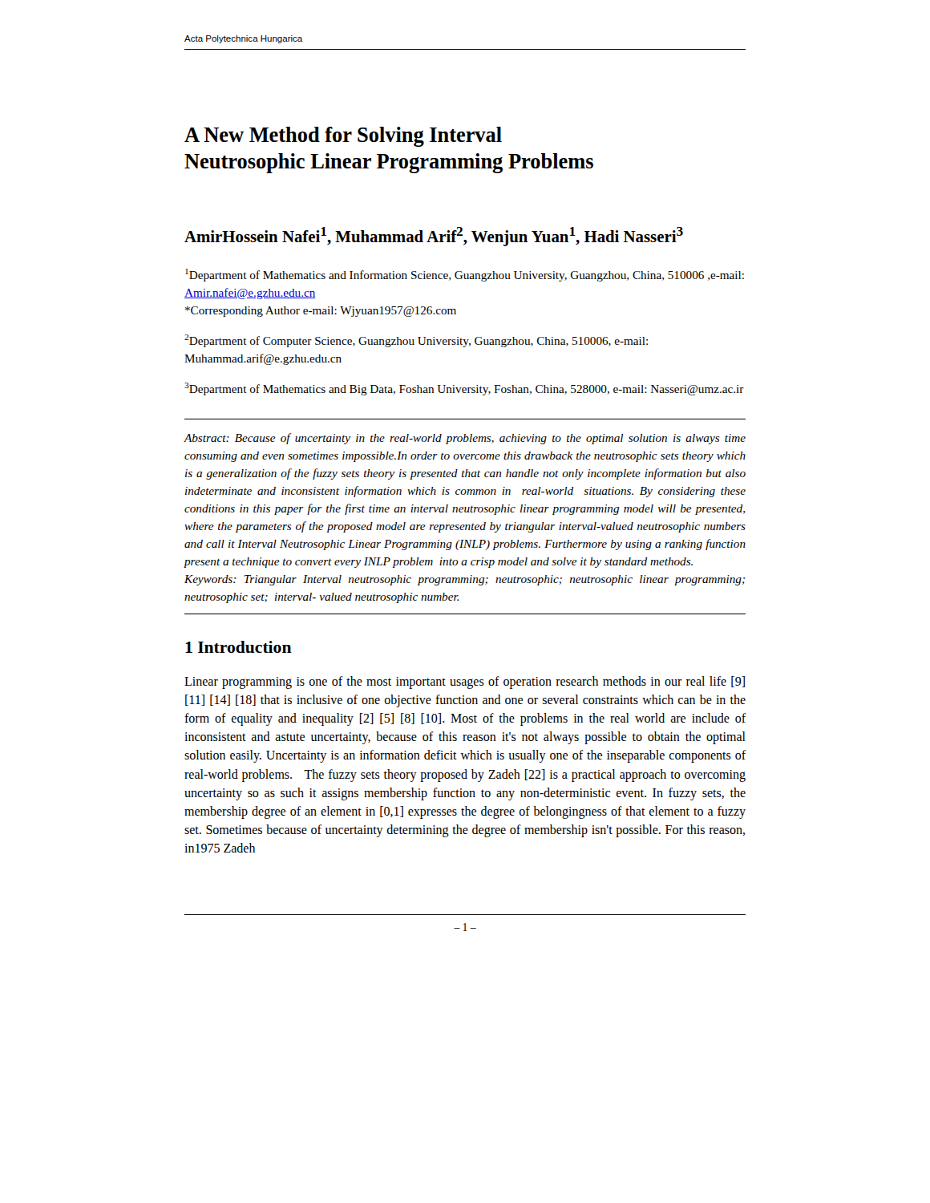Acta Polytechnica Hungarica
A New Method for Solving Interval
Neutrosophic Linear Programming Problems
AmirHossein Nafei1, Muhammad Arif2, Wenjun Yuan1, Hadi Nasseri3
1Department of Mathematics and Information Science, Guangzhou University, Guangzhou, China, 510006 ,e-mail: Amir.nafei@e.gzhu.edu.cn
*Corresponding Author e-mail: Wjyuan1957@126.com
2Department of Computer Science, Guangzhou University, Guangzhou, China, 510006, e-mail: Muhammad.arif@e.gzhu.edu.cn
3Department of Mathematics and Big Data, Foshan University, Foshan, China, 528000, e-mail: Nasseri@umz.ac.ir
Abstract: Because of uncertainty in the real-world problems, achieving to the optimal solution is always time consuming and even sometimes impossible.In order to overcome this drawback the neutrosophic sets theory which is a generalization of the fuzzy sets theory is presented that can handle not only incomplete information but also indeterminate and inconsistent information which is common in real-world situations. By considering these conditions in this paper for the first time an interval neutrosophic linear programming model will be presented, where the parameters of the proposed model are represented by triangular interval-valued neutrosophic numbers and call it Interval Neutrosophic Linear Programming (INLP) problems. Furthermore by using a ranking function present a technique to convert every INLP problem into a crisp model and solve it by standard methods.
Keywords: Triangular Interval neutrosophic programming; neutrosophic; neutrosophic linear programming; neutrosophic set; interval- valued neutrosophic number.
1 Introduction
Linear programming is one of the most important usages of operation research methods in our real life [9] [11] [14] [18] that is inclusive of one objective function and one or several constraints which can be in the form of equality and inequality [2] [5] [8] [10]. Most of the problems in the real world are include of inconsistent and astute uncertainty, because of this reason it's not always possible to obtain the optimal solution easily. Uncertainty is an information deficit which is usually one of the inseparable components of real-world problems. The fuzzy sets theory proposed by Zadeh [22] is a practical approach to overcoming uncertainty so as such it assigns membership function to any non-deterministic event. In fuzzy sets, the membership degree of an element in [0,1] expresses the degree of belongingness of that element to a fuzzy set. Sometimes because of uncertainty determining the degree of membership isn't possible. For this reason, in1975 Zadeh
– 1 –